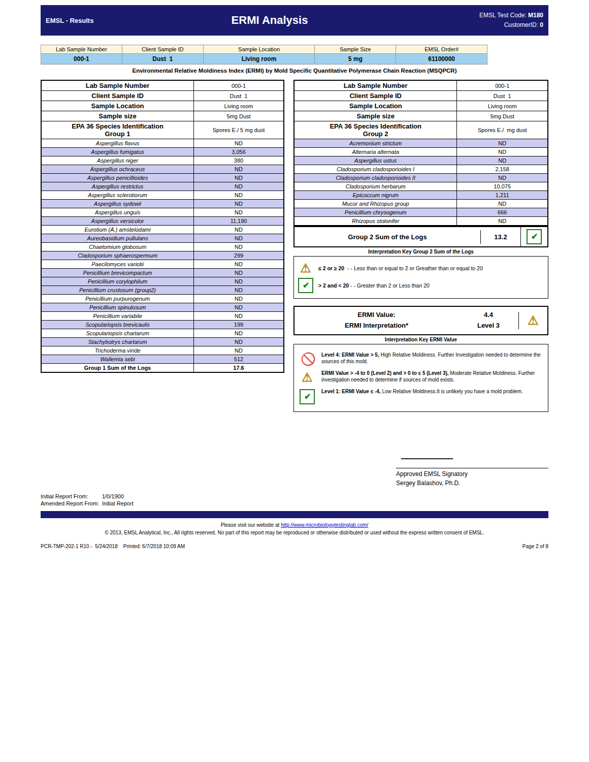EMSL - Results
ERMI Analysis
EMSL Test Code: M180
CustomerID: 0
| Lab Sample Number | Client Sample ID | Sample Location | Sample Size | EMSL Order# | |
| --- | --- | --- | --- | --- | --- |
| 000-1 | Dust 1 | Living room | 5 mg | 61100000 | |
Environmental Relative Moldiness Index (ERMI) by Mold Specific Quantitative Polymerase Chain Reaction (MSQPCR)
| Lab Sample Number | 000-1 |
| Client Sample ID | Dust 1 |
| Sample Location | Living room |
| Sample size | 5mg Dust |
| EPA 36 Species Identification Group 1 | Spores E./ 5 mg dust |
| Aspergillus flavus | ND |
| Aspergillus fumigatus | 3,056 |
| Aspergillus niger | 380 |
| Aspergillus ochraceus | ND |
| Aspergillus penicillioides | ND |
| Aspergillus restrictus | ND |
| Aspergillus sclerotiorum | ND |
| Aspergillus sydowii | ND |
| Aspergillus unguis | ND |
| Aspergillus versicolor | 11,190 |
| Eurotium (A.) amstelodami | ND |
| Aureobasidium pullulans | ND |
| Chaetomium globosum | ND |
| Cladosporium sphaerospermum | 299 |
| Paecilomyces variotii | ND |
| Penicillium brevicompactum | ND |
| Penicillium corylophilum | ND |
| Penicillium crustosum (group2) | ND |
| Penicillium purpurogenum | ND |
| Penicillium spinulosum | ND |
| Penicillium variabile | ND |
| Scopulariopsis brevicaulis | 199 |
| Scopulariopsis chartarum | ND |
| Stachybotrys chartarum | ND |
| Trichoderma viride | ND |
| Wallemia sebi | 512 |
| Group 1 Sum of the Logs | 17.6 |
| Lab Sample Number | 000-1 |
| Client Sample ID | Dust 1 |
| Sample Location | Living room |
| Sample size | 5mg Dust |
| EPA 36 Species Identification Group 2 | Spores E./ mg dust |
| Acremonium strictum | ND |
| Alternaria alternata | ND |
| Aspergillus ustus | ND |
| Cladosporium cladosporioides I | 2,158 |
| Cladosporium cladosporioides II | ND |
| Cladosporium herbarum | 10,075 |
| Epicoccum nigrum | 1,211 |
| Mucor and Rhizopus group | ND |
| Penicillium chrysogenum | 666 |
| Rhizopus stolonifer | ND |
Group 2 Sum of the Logs
13.2
✔
Interpretation Key Group 2 Sum of the Logs
⚠
≤ 2 or ≥ 20 - - Less than or equal to 2 or Greather than or equal to 20
✔
> 2 and < 20 - - Greater than 2 or Less than 20
ERMI Value:
ERMI Interpretation*
4.4
Level 3
⚠
Interpretation Key ERMI Value
🚫
Level 4: ERMI Value > 5, High Relative Moldiness. Further Investigation needed to determine the sources of this mold.
⚠
ERMI Value > -4 to 0 (Level 2) and > 0 to ≤ 5 (Level 3), Moderate Relative Moldiness. Further investigation needed to determine if sources of mold exists.
✔
Level 1: ERMI Value ≤ -4, Low Relative Moldiness.It is unlikely you have a mold problem.
———
Approved EMSL Signatory
Sergey Balashov, Ph.D.
| Initial Report From: | 1/0/1900 |
| Amended Report From: | Initial Report |
Please visit our website at http://www.microbiologytestinglab.com/
© 2013, EMSL Analytical, Inc., All rights reserved. No part of this report may be reproduced or otherwise distributed or used without the express written consent of EMSL.
PCR-TMP-202-1 R10 - 5/24/2018 Printed: 6/7/2018 10:09 AM
Page 2 of 8